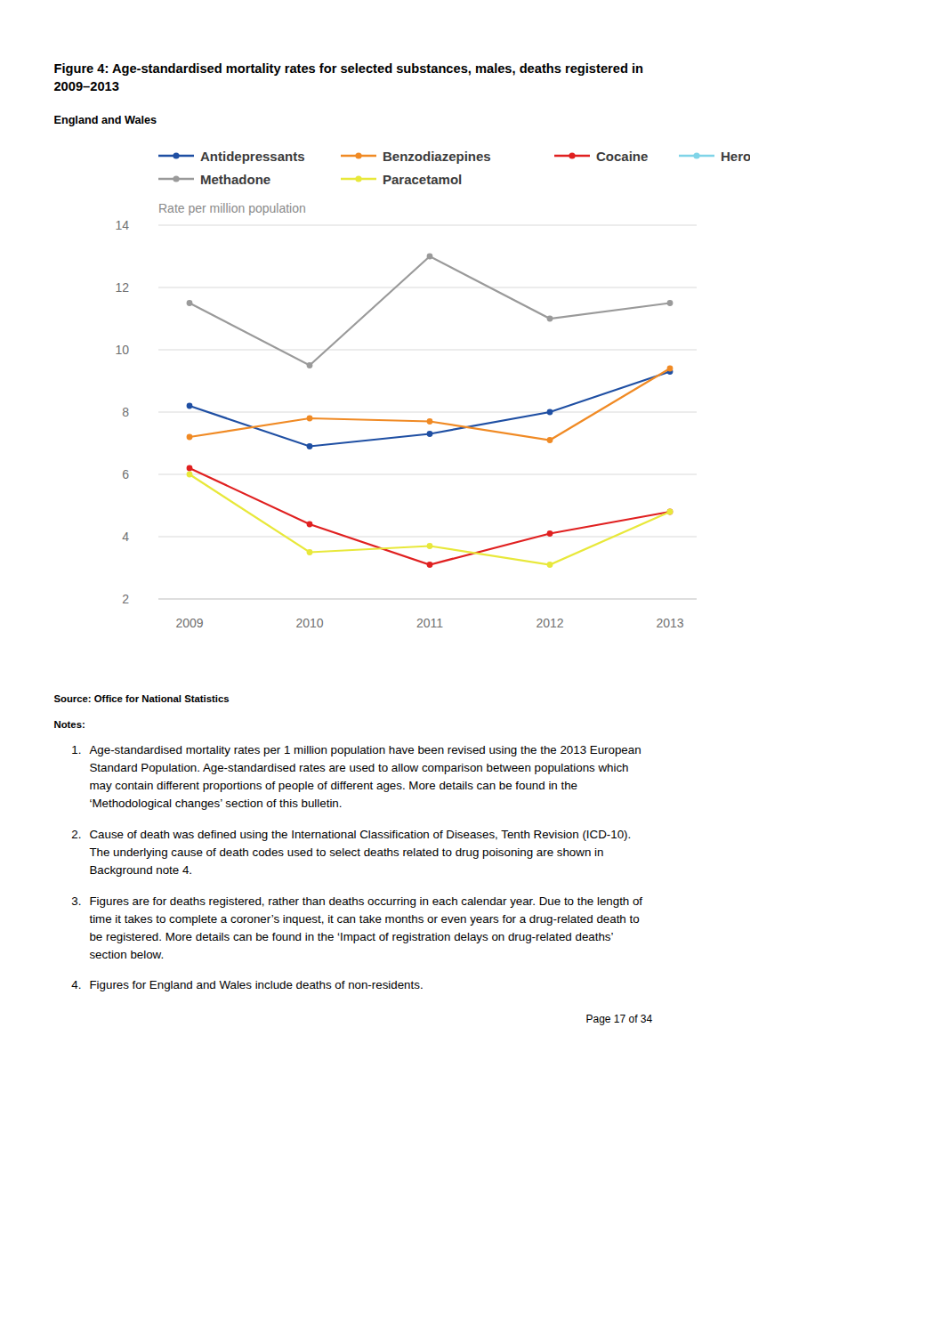Figure 4: Age-standardised mortality rates for selected substances, males, deaths registered in 2009–2013
England and Wales
Antidepressants Benzodiazepines Cocaine Heroin/morphine Methadone Paracetamol Rate per million population 14 12 10 8 6 4 2 2009 2010 2011 2012 2013
Source: Office for National Statistics
Notes:
Age-standardised mortality rates per 1 million population have been revised using the the 2013 European Standard Population. Age-standardised rates are used to allow comparison between populations which may contain different proportions of people of different ages. More details can be found in the ‘Methodological changes’ section of this bulletin.
Cause of death was defined using the International Classification of Diseases, Tenth Revision (ICD-10). The underlying cause of death codes used to select deaths related to drug poisoning are shown in Background note 4.
Figures are for deaths registered, rather than deaths occurring in each calendar year. Due to the length of time it takes to complete a coroner’s inquest, it can take months or even years for a drug-related death to be registered. More details can be found in the ‘Impact of registration delays on drug-related deaths’ section below.
Figures for England and Wales include deaths of non-residents.
Page 17 of 34